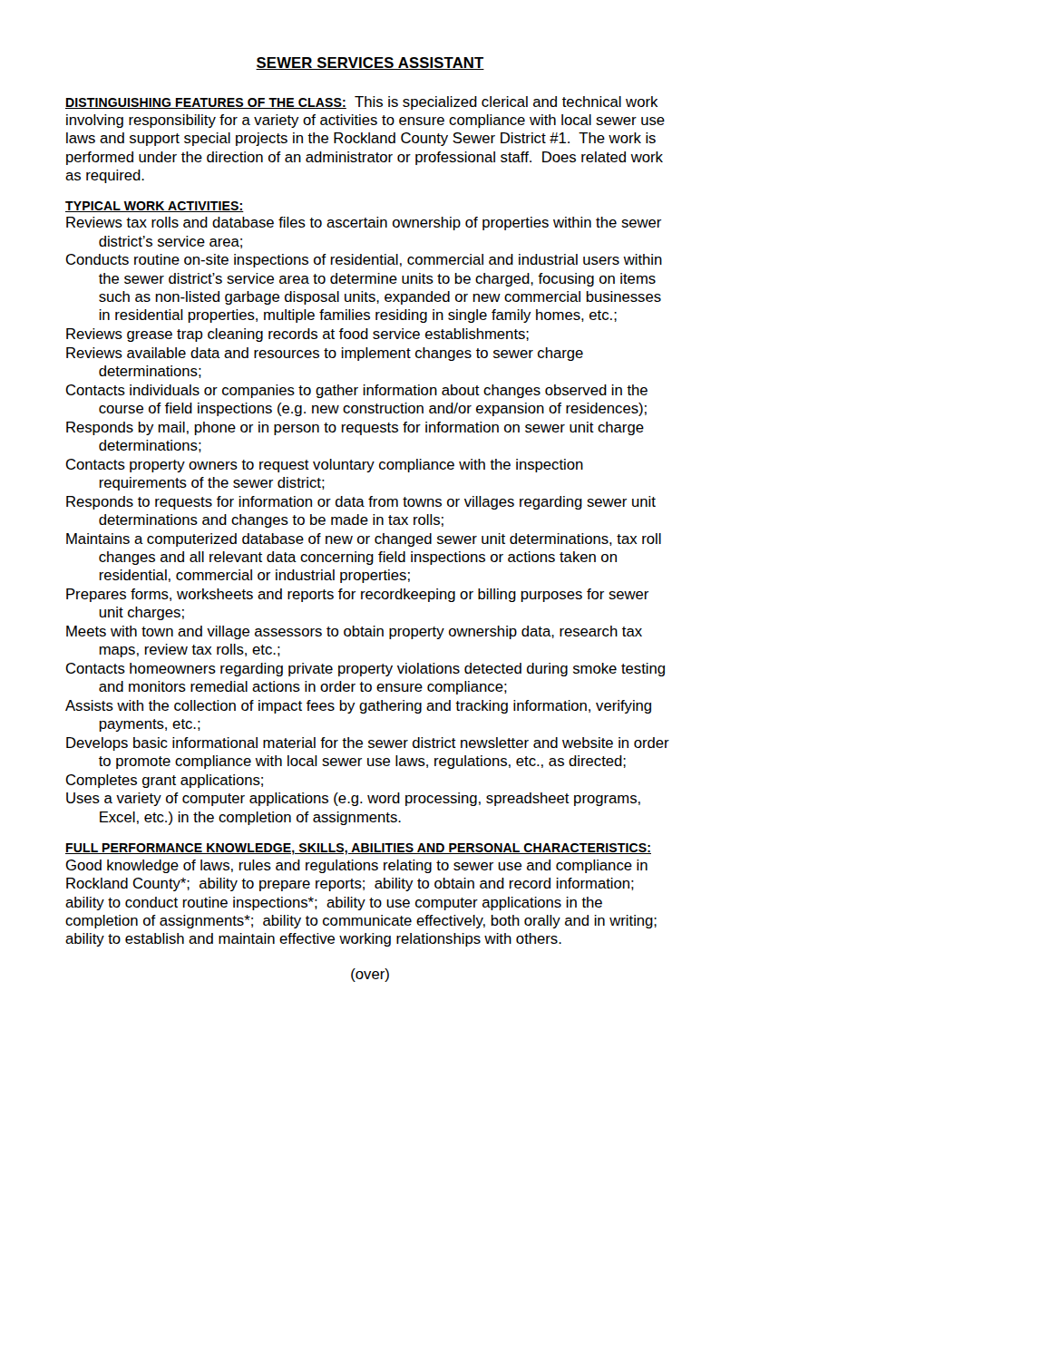SEWER SERVICES ASSISTANT
DISTINGUISHING FEATURES OF THE CLASS: This is specialized clerical and technical work involving responsibility for a variety of activities to ensure compliance with local sewer use laws and support special projects in the Rockland County Sewer District #1. The work is performed under the direction of an administrator or professional staff. Does related work as required.
TYPICAL WORK ACTIVITIES:
Reviews tax rolls and database files to ascertain ownership of properties within the sewer district’s service area;
Conducts routine on-site inspections of residential, commercial and industrial users within the sewer district’s service area to determine units to be charged, focusing on items such as non-listed garbage disposal units, expanded or new commercial businesses in residential properties, multiple families residing in single family homes, etc.;
Reviews grease trap cleaning records at food service establishments;
Reviews available data and resources to implement changes to sewer charge determinations;
Contacts individuals or companies to gather information about changes observed in the course of field inspections (e.g. new construction and/or expansion of residences);
Responds by mail, phone or in person to requests for information on sewer unit charge determinations;
Contacts property owners to request voluntary compliance with the inspection requirements of the sewer district;
Responds to requests for information or data from towns or villages regarding sewer unit determinations and changes to be made in tax rolls;
Maintains a computerized database of new or changed sewer unit determinations, tax roll changes and all relevant data concerning field inspections or actions taken on residential, commercial or industrial properties;
Prepares forms, worksheets and reports for recordkeeping or billing purposes for sewer unit charges;
Meets with town and village assessors to obtain property ownership data, research tax maps, review tax rolls, etc.;
Contacts homeowners regarding private property violations detected during smoke testing and monitors remedial actions in order to ensure compliance;
Assists with the collection of impact fees by gathering and tracking information, verifying payments, etc.;
Develops basic informational material for the sewer district newsletter and website in order to promote compliance with local sewer use laws, regulations, etc., as directed;
Completes grant applications;
Uses a variety of computer applications (e.g. word processing, spreadsheet programs, Excel, etc.) in the completion of assignments.
FULL PERFORMANCE KNOWLEDGE, SKILLS, ABILITIES AND PERSONAL CHARACTERISTICS:
Good knowledge of laws, rules and regulations relating to sewer use and compliance in Rockland County*; ability to prepare reports; ability to obtain and record information; ability to conduct routine inspections*; ability to use computer applications in the completion of assignments*; ability to communicate effectively, both orally and in writing; ability to establish and maintain effective working relationships with others.
(over)